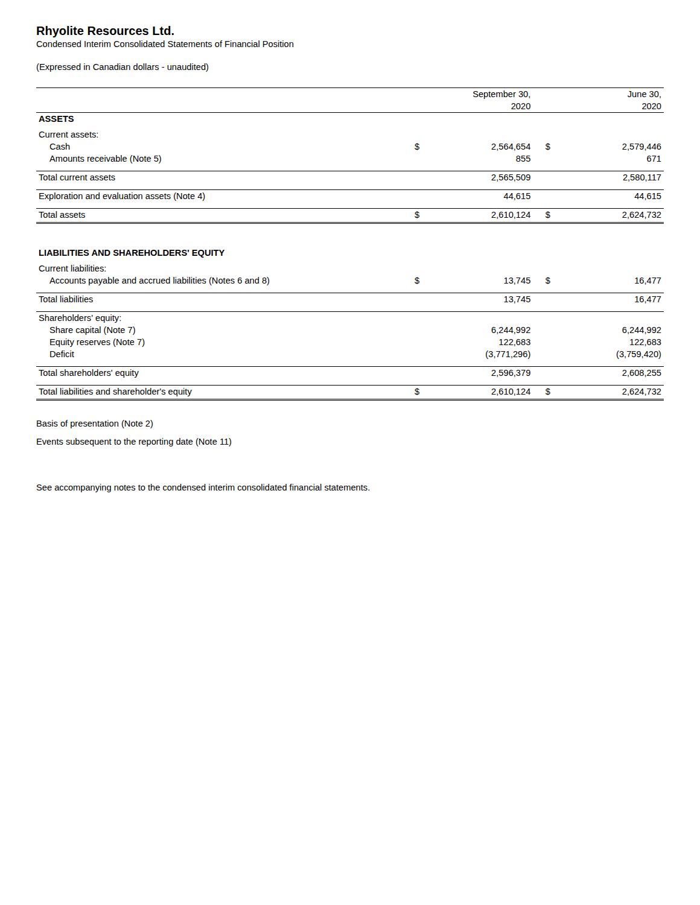Rhyolite Resources Ltd.
Condensed Interim Consolidated Statements of Financial Position
(Expressed in Canadian dollars - unaudited)
| | September 30, | June 30, |
| --- | --- | --- |
| | 2020 | 2020 |
| ASSETS |
| Current assets: | | | | |
| Cash | $ | 2,564,654 | $ | 2,579,446 |
| Amounts receivable (Note 5) | | 855 | | 671 |
| Total current assets | | 2,565,509 | | 2,580,117 |
| Exploration and evaluation assets (Note 4) | | 44,615 | | 44,615 |
| Total assets | $ | 2,610,124 | $ | 2,624,732 |
| LIABILITIES AND SHAREHOLDERS' EQUITY |
| Current liabilities: | | | | |
| Accounts payable and accrued liabilities (Notes 6 and 8) | $ | 13,745 | $ | 16,477 |
| Total liabilities | | 13,745 | | 16,477 |
| Shareholders' equity: | | | | |
| Share capital (Note 7) | | 6,244,992 | | 6,244,992 |
| Equity reserves (Note 7) | | 122,683 | | 122,683 |
| Deficit | | (3,771,296) | | (3,759,420) |
| Total shareholders' equity | | 2,596,379 | | 2,608,255 |
| Total liabilities and shareholder's equity | $ | 2,610,124 | $ | 2,624,732 |
Basis of presentation (Note 2)
Events subsequent to the reporting date (Note 11)
See accompanying notes to the condensed interim consolidated financial statements.